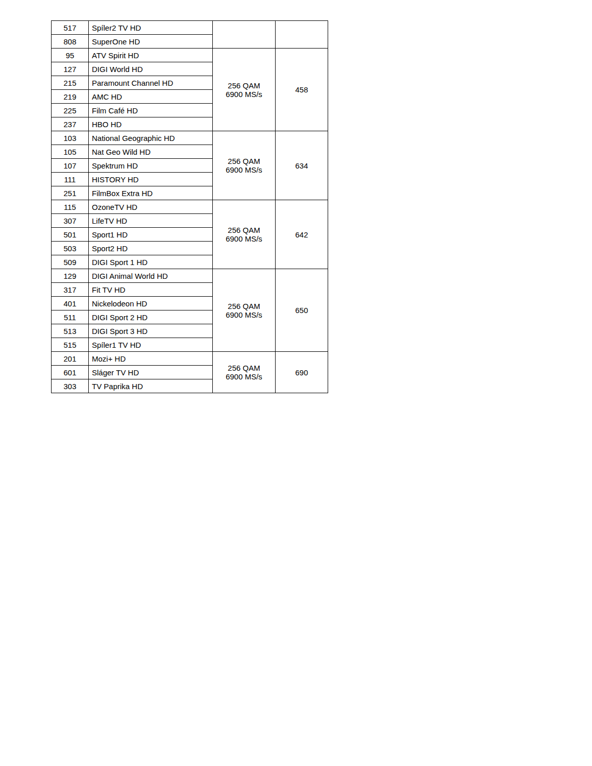| 517 | Spíler2 TV HD | | |
| 808 | SuperOne HD |
| 95 | ATV Spirit HD | 256 QAM 6900 MS/s | 458 |
| 127 | DIGI World HD |
| 215 | Paramount Channel HD |
| 219 | AMC HD |
| 225 | Film Café HD |
| 237 | HBO HD |
| 103 | National Geographic HD | 256 QAM 6900 MS/s | 634 |
| 105 | Nat Geo Wild HD |
| 107 | Spektrum HD |
| 111 | HISTORY HD |
| 251 | FilmBox Extra HD |
| 115 | OzoneTV HD | 256 QAM 6900 MS/s | 642 |
| 307 | LifeTV HD |
| 501 | Sport1 HD |
| 503 | Sport2 HD |
| 509 | DIGI Sport 1 HD |
| 129 | DIGI Animal World HD | 256 QAM 6900 MS/s | 650 |
| 317 | Fit TV HD |
| 401 | Nickelodeon HD |
| 511 | DIGI Sport 2 HD |
| 513 | DIGI Sport 3 HD |
| 515 | Spíler1 TV HD |
| 201 | Mozi+ HD | 256 QAM 6900 MS/s | 690 |
| 601 | Sláger TV HD |
| 303 | TV Paprika HD |